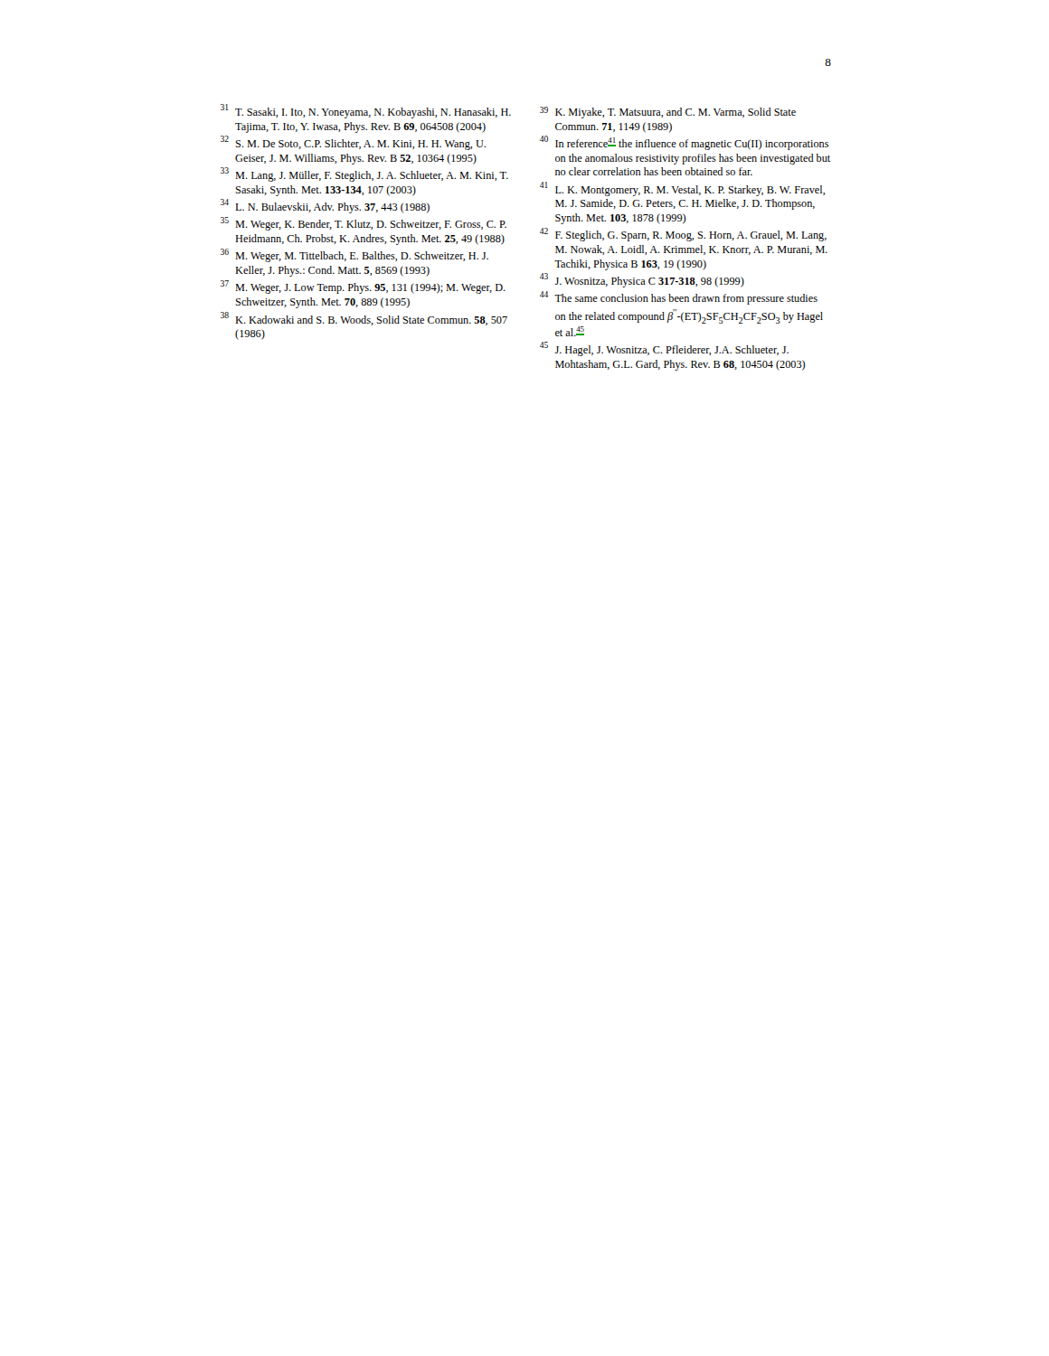8
T. Sasaki, I. Ito, N. Yoneyama, N. Kobayashi, N. Hanasaki, H. Tajima, T. Ito, Y. Iwasa, Phys. Rev. B 69, 064508 (2004)
S. M. De Soto, C.P. Slichter, A. M. Kini, H. H. Wang, U. Geiser, J. M. Williams, Phys. Rev. B 52, 10364 (1995)
M. Lang, J. Müller, F. Steglich, J. A. Schlueter, A. M. Kini, T. Sasaki, Synth. Met. 133-134, 107 (2003)
L. N. Bulaevskii, Adv. Phys. 37, 443 (1988)
M. Weger, K. Bender, T. Klutz, D. Schweitzer, F. Gross, C. P. Heidmann, Ch. Probst, K. Andres, Synth. Met. 25, 49 (1988)
M. Weger, M. Tittelbach, E. Balthes, D. Schweitzer, H. J. Keller, J. Phys.: Cond. Matt. 5, 8569 (1993)
M. Weger, J. Low Temp. Phys. 95, 131 (1994); M. Weger, D. Schweitzer, Synth. Met. 70, 889 (1995)
K. Kadowaki and S. B. Woods, Solid State Commun. 58, 507 (1986)
K. Miyake, T. Matsuura, and C. M. Varma, Solid State Commun. 71, 1149 (1989)
In reference41 the influence of magnetic Cu(II) incorporations on the anomalous resistivity profiles has been investigated but no clear correlation has been obtained so far.
L. K. Montgomery, R. M. Vestal, K. P. Starkey, B. W. Fravel, M. J. Samide, D. G. Peters, C. H. Mielke, J. D. Thompson, Synth. Met. 103, 1878 (1999)
F. Steglich, G. Sparn, R. Moog, S. Horn, A. Grauel, M. Lang, M. Nowak, A. Loidl, A. Krimmel, K. Knorr, A. P. Murani, M. Tachiki, Physica B 163, 19 (1990)
J. Wosnitza, Physica C 317-318, 98 (1999)
The same conclusion has been drawn from pressure studies on the related compound β′′-(ET)2SF5CH2CF2SO3 by Hagel et al.45
J. Hagel, J. Wosnitza, C. Pfleiderer, J.A. Schlueter, J. Mohtasham, G.L. Gard, Phys. Rev. B 68, 104504 (2003)